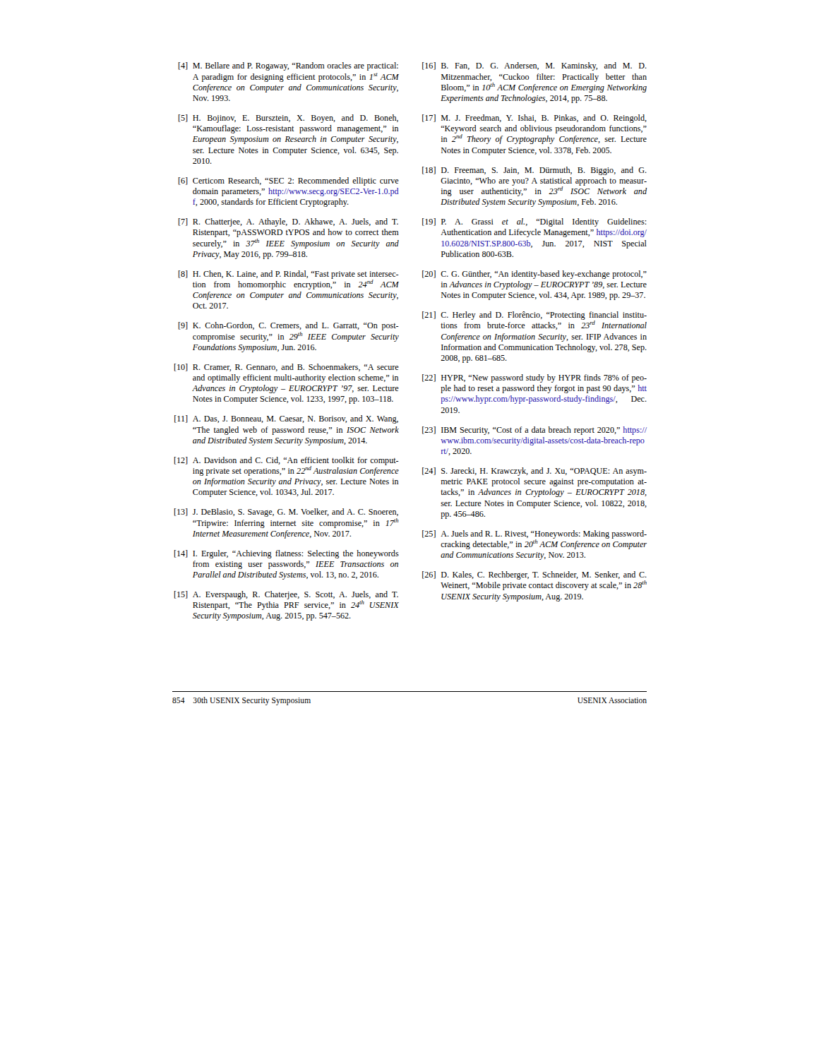[4]
M. Bellare and P. Rogaway, “Random oracles are practical: A paradigm for designing efficient protocols,” in 1st ACM Conference on Computer and Communications Security, Nov. 1993.
[5]
H. Bojinov, E. Bursztein, X. Boyen, and D. Boneh, “Kamouflage: Loss-resistant password management,” in European Symposium on Research in Computer Security, ser. Lecture Notes in Computer Science, vol. 6345, Sep. 2010.
[6]
Certicom Research, “SEC 2: Recommended elliptic curve domain parameters,” http://www.secg.org/SEC2-Ver-1.0.pdf, 2000, standards for Efficient Cryptography.
[7]
R. Chatterjee, A. Athayle, D. Akhawe, A. Juels, and T. Ristenpart, “pASSWORD tYPOS and how to correct them securely,” in 37th IEEE Symposium on Security and Privacy, May 2016, pp. 799–818.
[8]
H. Chen, K. Laine, and P. Rindal, “Fast private set intersection from homomorphic encryption,” in 24nd ACM Conference on Computer and Communications Security, Oct. 2017.
[9]
K. Cohn-Gordon, C. Cremers, and L. Garratt, “On post-compromise security,” in 29th IEEE Computer Security Foundations Symposium, Jun. 2016.
[10]
R. Cramer, R. Gennaro, and B. Schoenmakers, “A secure and optimally efficient multi-authority election scheme,” in Advances in Cryptology – EUROCRYPT ’97, ser. Lecture Notes in Computer Science, vol. 1233, 1997, pp. 103–118.
[11]
A. Das, J. Bonneau, M. Caesar, N. Borisov, and X. Wang, “The tangled web of password reuse,” in ISOC Network and Distributed System Security Symposium, 2014.
[12]
A. Davidson and C. Cid, “An efficient toolkit for computing private set operations,” in 22nd Australasian Conference on Information Security and Privacy, ser. Lecture Notes in Computer Science, vol. 10343, Jul. 2017.
[13]
J. DeBlasio, S. Savage, G. M. Voelker, and A. C. Snoeren, “Tripwire: Inferring internet site compromise,” in 17th Internet Measurement Conference, Nov. 2017.
[14]
I. Erguler, “Achieving flatness: Selecting the honeywords from existing user passwords,” IEEE Transactions on Parallel and Distributed Systems, vol. 13, no. 2, 2016.
[15]
A. Everspaugh, R. Chaterjee, S. Scott, A. Juels, and T. Ristenpart, “The Pythia PRF service,” in 24th USENIX Security Symposium, Aug. 2015, pp. 547–562.
[16]
B. Fan, D. G. Andersen, M. Kaminsky, and M. D. Mitzenmacher, “Cuckoo filter: Practically better than Bloom,” in 10th ACM Conference on Emerging Networking Experiments and Technologies, 2014, pp. 75–88.
[17]
M. J. Freedman, Y. Ishai, B. Pinkas, and O. Reingold, “Keyword search and oblivious pseudorandom functions,” in 2nd Theory of Cryptography Conference, ser. Lecture Notes in Computer Science, vol. 3378, Feb. 2005.
[18]
D. Freeman, S. Jain, M. Dürmuth, B. Biggio, and G. Giacinto, “Who are you? A statistical approach to measuring user authenticity,” in 23rd ISOC Network and Distributed System Security Symposium, Feb. 2016.
[19]
P. A. Grassi et al., “Digital Identity Guidelines: Authentication and Lifecycle Management,” https://doi.org/10.6028/NIST.SP.800-63b, Jun. 2017, NIST Special Publication 800-63B.
[20]
C. G. Günther, “An identity-based key-exchange protocol,” in Advances in Cryptology – EUROCRYPT ’89, ser. Lecture Notes in Computer Science, vol. 434, Apr. 1989, pp. 29–37.
[21]
C. Herley and D. Florêncio, “Protecting financial institutions from brute-force attacks,” in 23rd International Conference on Information Security, ser. IFIP Advances in Information and Communication Technology, vol. 278, Sep. 2008, pp. 681–685.
[22]
HYPR, “New password study by HYPR finds 78% of people had to reset a password they forgot in past 90 days,” https://www.hypr.com/hypr-password-study-findings/, Dec. 2019.
[23]
IBM Security, “Cost of a data breach report 2020,” https://www.ibm.com/security/digital-assets/cost-data-breach-report/, 2020.
[24]
S. Jarecki, H. Krawczyk, and J. Xu, “OPAQUE: An asymmetric PAKE protocol secure against pre-computation attacks,” in Advances in Cryptology – EUROCRYPT 2018, ser. Lecture Notes in Computer Science, vol. 10822, 2018, pp. 456–486.
[25]
A. Juels and R. L. Rivest, “Honeywords: Making password-cracking detectable,” in 20th ACM Conference on Computer and Communications Security, Nov. 2013.
[26]
D. Kales, C. Rechberger, T. Schneider, M. Senker, and C. Weinert, “Mobile private contact discovery at scale,” in 28th USENIX Security Symposium, Aug. 2019.
854 30th USENIX Security Symposium
USENIX Association